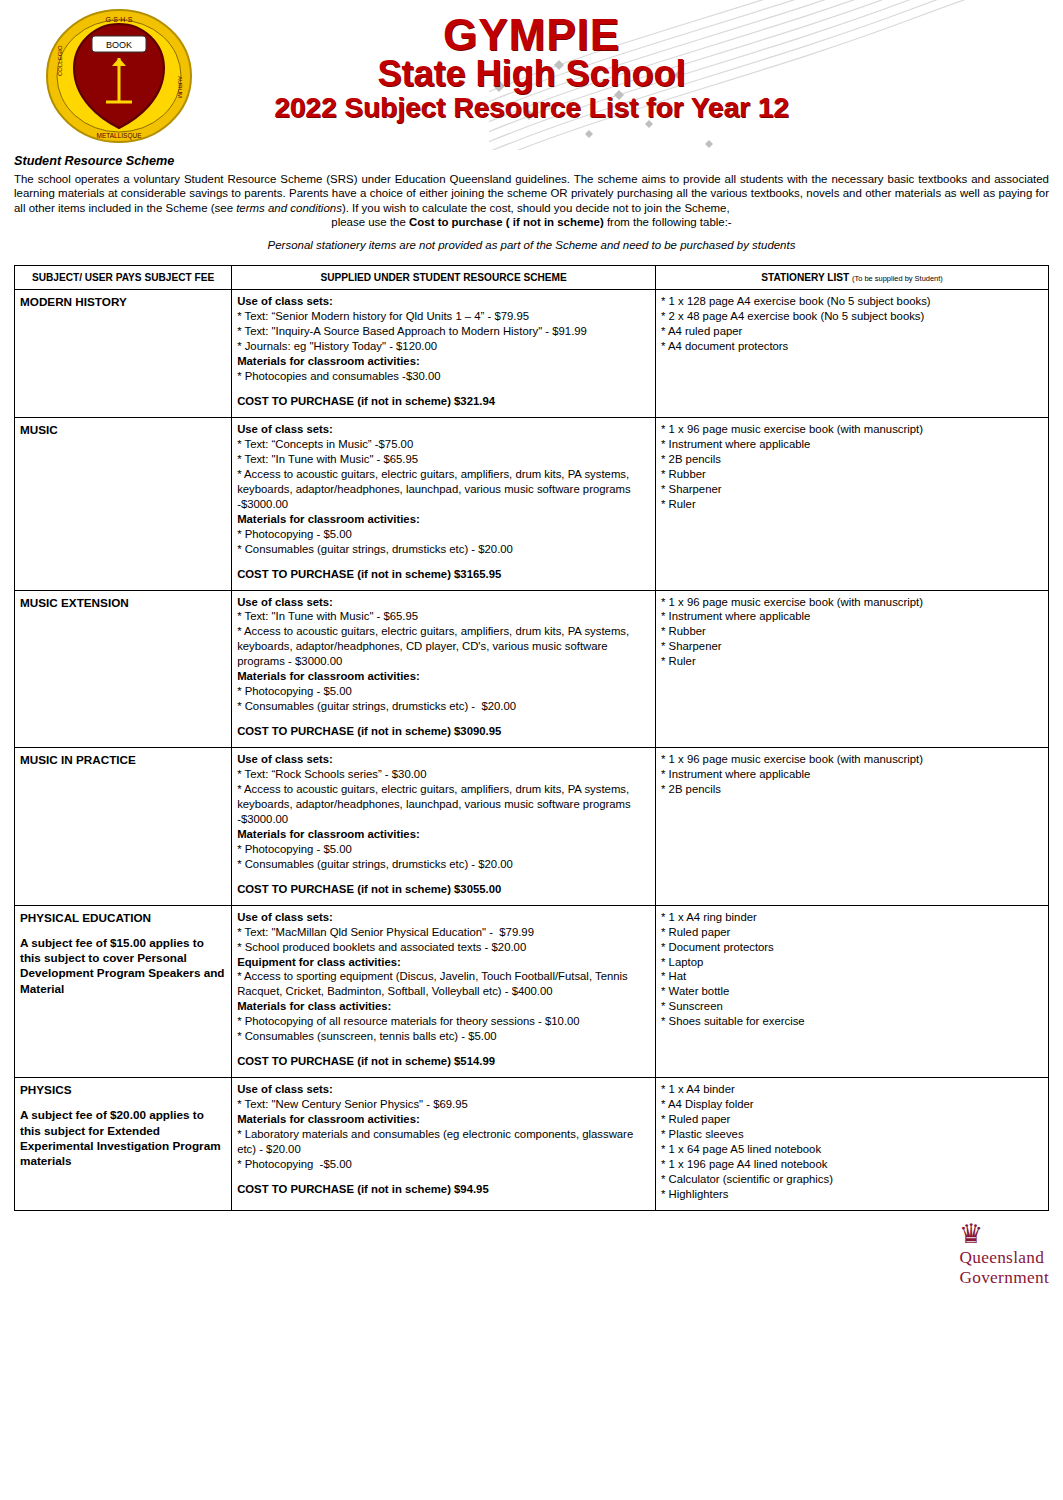BOOK G·S·H·S METALLISQUE COLLEGIO AURUM
GYMPIE
State High School
2022 Subject Resource List for Year 12
Student Resource Scheme
The school operates a voluntary Student Resource Scheme (SRS) under Education Queensland guidelines. The scheme aims to provide all students with the necessary basic textbooks and associated learning materials at considerable savings to parents. Parents have a choice of either joining the scheme OR privately purchasing all the various textbooks, novels and other materials as well as paying for all other items included in the Scheme (see terms and conditions). If you wish to calculate the cost, should you decide not to join the Scheme, please use the Cost to purchase ( if not in scheme) from the following table:-
Personal stationery items are not provided as part of the Scheme and need to be purchased by students
| SUBJECT/ USER PAYS SUBJECT FEE | SUPPLIED UNDER STUDENT RESOURCE SCHEME | STATIONERY LIST (To be supplied by Student) |
| --- | --- | --- |
| MODERN HISTORY | Use of class sets: * Text: “Senior Modern history for Qld Units 1 – 4” - $79.95 * Text: "Inquiry-A Source Based Approach to Modern History" - $91.99 * Journals: eg "History Today" - $120.00 Materials for classroom activities: * Photocopies and consumables -$30.00 COST TO PURCHASE (if not in scheme) $321.94 | * 1 x 128 page A4 exercise book (No 5 subject books) * 2 x 48 page A4 exercise book (No 5 subject books) * A4 ruled paper * A4 document protectors |
| MUSIC | Use of class sets: * Text: “Concepts in Music” -$75.00 * Text: "In Tune with Music" - $65.95 * Access to acoustic guitars, electric guitars, amplifiers, drum kits, PA systems, keyboards, adaptor/headphones, launchpad, various music software programs -$3000.00 Materials for classroom activities: * Photocopying - $5.00 * Consumables (guitar strings, drumsticks etc) - $20.00 COST TO PURCHASE (if not in scheme) $3165.95 | * 1 x 96 page music exercise book (with manuscript) * Instrument where applicable * 2B pencils * Rubber * Sharpener * Ruler |
| MUSIC EXTENSION | Use of class sets: * Text: "In Tune with Music" - $65.95 * Access to acoustic guitars, electric guitars, amplifiers, drum kits, PA systems, keyboards, adaptor/headphones, CD player, CD's, various music software programs - $3000.00 Materials for classroom activities: * Photocopying - $5.00 * Consumables (guitar strings, drumsticks etc) - $20.00 COST TO PURCHASE (if not in scheme) $3090.95 | * 1 x 96 page music exercise book (with manuscript) * Instrument where applicable * Rubber * Sharpener * Ruler |
| MUSIC IN PRACTICE | Use of class sets: * Text: “Rock Schools series” - $30.00 * Access to acoustic guitars, electric guitars, amplifiers, drum kits, PA systems, keyboards, adaptor/headphones, launchpad, various music software programs -$3000.00 Materials for classroom activities: * Photocopying - $5.00 * Consumables (guitar strings, drumsticks etc) - $20.00 COST TO PURCHASE (if not in scheme) $3055.00 | * 1 x 96 page music exercise book (with manuscript) * Instrument where applicable * 2B pencils |
| PHYSICAL EDUCATION A subject fee of $15.00 applies to this subject to cover Personal Development Program Speakers and Material | Use of class sets: * Text: "MacMillan Qld Senior Physical Education" - $79.99 * School produced booklets and associated texts - $20.00 Equipment for class activities: * Access to sporting equipment (Discus, Javelin, Touch Football/Futsal, Tennis Racquet, Cricket, Badminton, Softball, Volleyball etc) - $400.00 Materials for class activities: * Photocopying of all resource materials for theory sessions - $10.00 * Consumables (sunscreen, tennis balls etc) - $5.00 COST TO PURCHASE (if not in scheme) $514.99 | * 1 x A4 ring binder * Ruled paper * Document protectors * Laptop * Hat * Water bottle * Sunscreen * Shoes suitable for exercise |
| PHYSICS A subject fee of $20.00 applies to this subject for Extended Experimental Investigation Program materials | Use of class sets: * Text: "New Century Senior Physics" - $69.95 Materials for classroom activities: * Laboratory materials and consumables (eg electronic components, glassware etc) - $20.00 * Photocopying -$5.00 COST TO PURCHASE (if not in scheme) $94.95 | * 1 x A4 binder * A4 Display folder * Ruled paper * Plastic sleeves * 1 x 64 page A5 lined notebook * 1 x 196 page A4 lined notebook * Calculator (scientific or graphics) * Highlighters |
♛
Queensland
Government